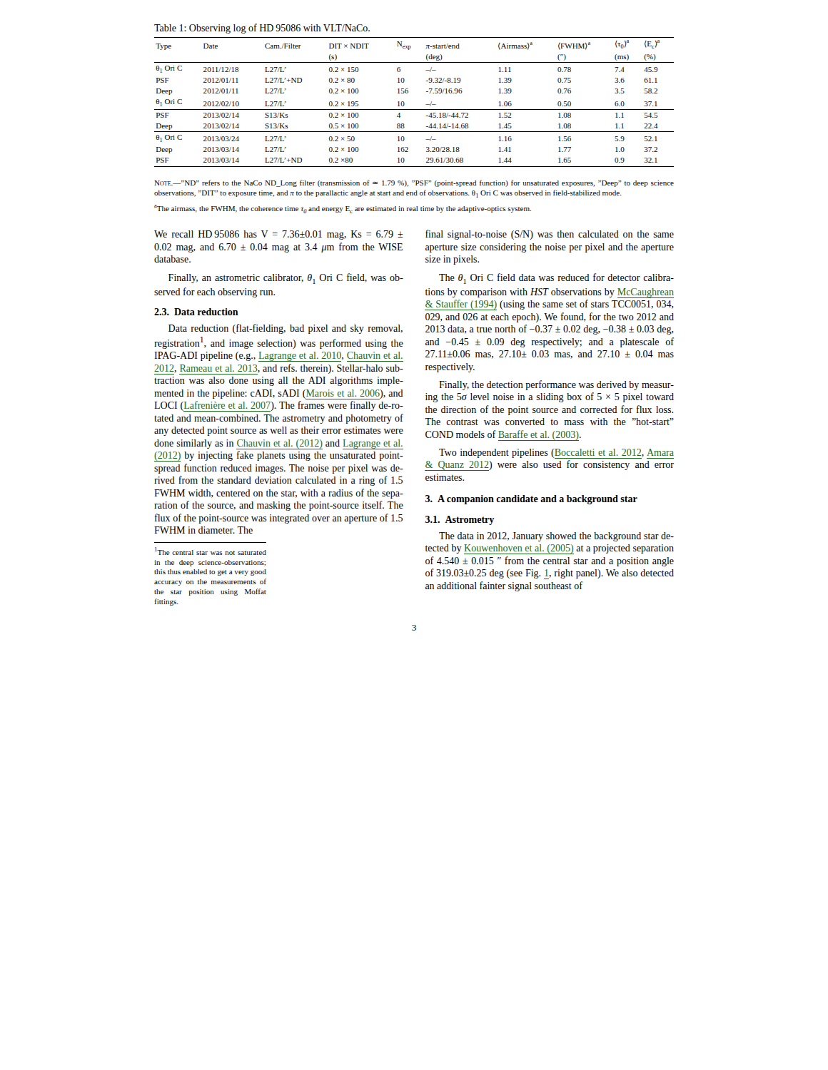Table 1: Observing log of HD 95086 with VLT/NaCo.
| Type | Date | Cam./Filter | DIT × NDIT | N exp | π -start/end | ⟨Airmass⟩ a | ⟨FWHM⟩ a | ⟨τ 0 ⟩ a | ⟨E c ⟩ a |
| --- | --- | --- | --- | --- | --- | --- | --- | --- | --- |
| | | | (s) | | (deg) | | (″) | (ms) | (%) |
| θ 1 Ori C | 2011/12/18 | L27/L’ | 0.2 × 150 | 6 | –/– | 1.11 | 0.78 | 7.4 | 45.9 |
| PSF | 2012/01/11 | L27/L’+ND | 0.2 × 80 | 10 | -9.32/-8.19 | 1.39 | 0.75 | 3.6 | 61.1 |
| Deep | 2012/01/11 | L27/L’ | 0.2 × 100 | 156 | -7.59/16.96 | 1.39 | 0.76 | 3.5 | 58.2 |
| θ 1 Ori C | 2012/02/10 | L27/L’ | 0.2 × 195 | 10 | –/– | 1.06 | 0.50 | 6.0 | 37.1 |
| PSF | 2013/02/14 | S13/Ks | 0.2 × 100 | 4 | -45.18/-44.72 | 1.52 | 1.08 | 1.1 | 54.5 |
| Deep | 2013/02/14 | S13/Ks | 0.5 × 100 | 88 | -44.14/-14.68 | 1.45 | 1.08 | 1.1 | 22.4 |
| θ 1 Ori C | 2013/03/24 | L27/L’ | 0.2 × 50 | 10 | –/– | 1.16 | 1.56 | 5.9 | 52.1 |
| Deep | 2013/03/14 | L27/L’ | 0.2 × 100 | 162 | 3.20/28.18 | 1.41 | 1.77 | 1.0 | 37.2 |
| PSF | 2013/03/14 | L27/L’+ND | 0.2 ×80 | 10 | 29.61/30.68 | 1.44 | 1.65 | 0.9 | 32.1 |
Note.—”ND” refers to the NaCo ND_Long filter (transmission of ≃ 1.79 %), ”PSF” (point-spread function) for unsaturated exposures, ”Deep” to deep science observations, ”DIT” to exposure time, and π to the parallactic angle at start and end of observations. θ1 Ori C was observed in field-stabilized mode.
aThe airmass, the FWHM, the coherence time τ0 and energy Ec are estimated in real time by the adaptive-optics system.
We recall HD 95086 has V = 7.36±0.01 mag, Ks = 6.79 ± 0.02 mag, and 6.70 ± 0.04 mag at 3.4 μm from the WISE database.
Finally, an astrometric calibrator, θ 1 Ori C field, was observed for each observing run.
2.3. Data reduction
Data reduction (flat-fielding, bad pixel and sky removal, registration1, and image selection) was performed using the IPAG-ADI pipeline (e.g., Lagrange et al. 2010, Chauvin et al. 2012, Rameau et al. 2013, and refs. therein). Stellar-halo subtraction was also done using all the ADI algorithms implemented in the pipeline: cADI, sADI (Marois et al. 2006), and LOCI (Lafrenière et al. 2007). The frames were finally de-rotated and mean-combined. The astrometry and photometry of any detected point source as well as their error estimates were done similarly as in Chauvin et al. (2012) and Lagrange et al. (2012) by injecting fake planets using the unsaturated point-spread function reduced images. The noise per pixel was derived from the standard deviation calculated in a ring of 1.5 FWHM width, centered on the star, with a radius of the separation of the source, and masking the point-source itself. The flux of the point-source was integrated over an aperture of 1.5 FWHM in diameter. The
1The central star was not saturated in the deep science-observations; this thus enabled to get a very good accuracy on the measurements of the star position using Moffat fittings.
final signal-to-noise (S/N) was then calculated on the same aperture size considering the noise per pixel and the aperture size in pixels.
The θ 1 Ori C field data was reduced for detector calibrations by comparison with HST observations by McCaughrean & Stauffer (1994) (using the same set of stars TCC0051, 034, 029, and 026 at each epoch). We found, for the two 2012 and 2013 data, a true north of −0.37 ± 0.02 deg, −0.38 ± 0.03 deg, and −0.45 ± 0.09 deg respectively; and a platescale of 27.11±0.06 mas, 27.10± 0.03 mas, and 27.10 ± 0.04 mas respectively.
Finally, the detection performance was derived by measuring the 5σ level noise in a sliding box of 5 × 5 pixel toward the direction of the point source and corrected for flux loss. The contrast was converted to mass with the ”hot-start” COND models of Baraffe et al. (2003).
Two independent pipelines (Boccaletti et al. 2012, Amara & Quanz 2012) were also used for consistency and error estimates.
3. A companion candidate and a background star
3.1. Astrometry
The data in 2012, January showed the background star detected by Kouwenhoven et al. (2005) at a projected separation of 4.540 ± 0.015 ″ from the central star and a position angle of 319.03±0.25 deg (see Fig. 1, right panel). We also detected an additional fainter signal southeast of
3